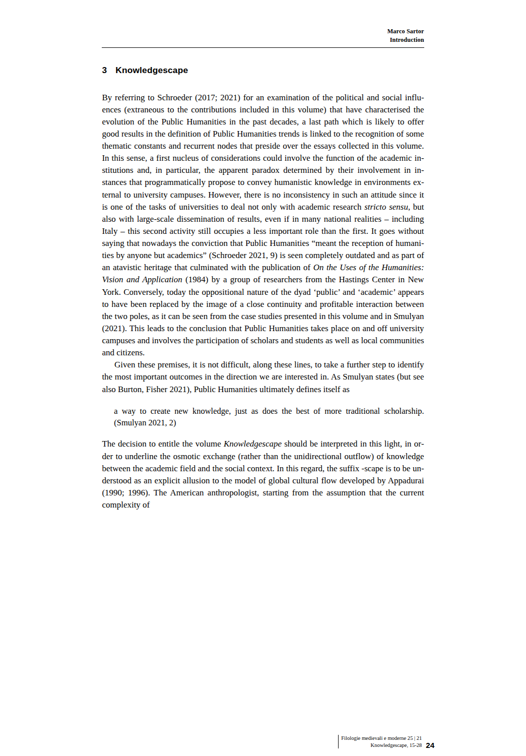Marco Sartor Introduction
3 Knowledgescape
By referring to Schroeder (2017; 2021) for an examination of the political and social influences (extraneous to the contributions included in this volume) that have characterised the evolution of the Public Humanities in the past decades, a last path which is likely to offer good results in the definition of Public Humanities trends is linked to the recognition of some thematic constants and recurrent nodes that preside over the essays collected in this volume. In this sense, a first nucleus of considerations could involve the function of the academic institutions and, in particular, the apparent paradox determined by their involvement in instances that programmatically propose to convey humanistic knowledge in environments external to university campuses. However, there is no inconsistency in such an attitude since it is one of the tasks of universities to deal not only with academic research stricto sensu, but also with large-scale dissemination of results, even if in many national realities – including Italy – this second activity still occupies a less important role than the first. It goes without saying that nowadays the conviction that Public Humanities “meant the reception of humanities by anyone but academics” (Schroeder 2021, 9) is seen completely outdated and as part of an atavistic heritage that culminated with the publication of On the Uses of the Humanities: Vision and Application (1984) by a group of researchers from the Hastings Center in New York. Conversely, today the oppositional nature of the dyad ‘public’ and ‘academic’ appears to have been replaced by the image of a close continuity and profitable interaction between the two poles, as it can be seen from the case studies presented in this volume and in Smulyan (2021). This leads to the conclusion that Public Humanities takes place on and off university campuses and involves the participation of scholars and students as well as local communities and citizens.
Given these premises, it is not difficult, along these lines, to take a further step to identify the most important outcomes in the direction we are interested in. As Smulyan states (but see also Burton, Fisher 2021), Public Humanities ultimately defines itself as
a way to create new knowledge, just as does the best of more traditional scholarship. (Smulyan 2021, 2)
The decision to entitle the volume Knowledgescape should be interpreted in this light, in order to underline the osmotic exchange (rather than the unidirectional outflow) of knowledge between the academic field and the social context. In this regard, the suffix -scape is to be understood as an explicit allusion to the model of global cultural flow developed by Appadurai (1990; 1996). The American anthropologist, starting from the assumption that the current complexity of
Filologie medievali e moderne 25 | 21 Knowledgescape, 15-28 24